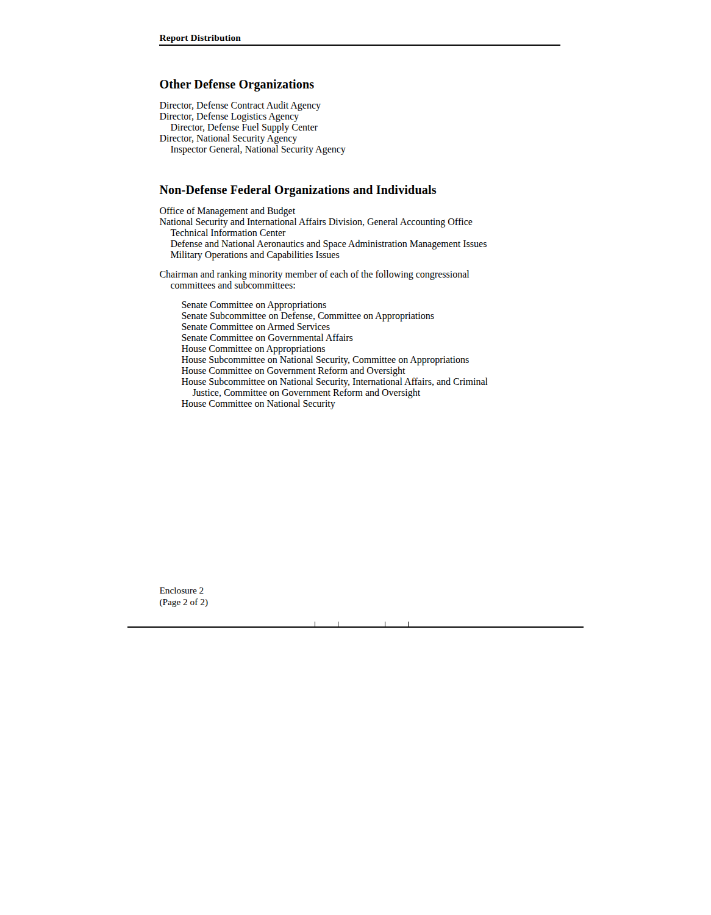Report Distribution
Other Defense Organizations
Director, Defense Contract Audit Agency
Director, Defense Logistics Agency
Director, Defense Fuel Supply Center
Director, National Security Agency
Inspector General, National Security Agency
Non-Defense Federal Organizations and Individuals
Office of Management and Budget
National Security and International Affairs Division, General Accounting Office
Technical Information Center
Defense and National Aeronautics and Space Administration Management Issues
Military Operations and Capabilities Issues
Chairman and ranking minority member of each of the following congressional
committees and subcommittees:
Senate Committee on Appropriations
Senate Subcommittee on Defense, Committee on Appropriations
Senate Committee on Armed Services
Senate Committee on Governmental Affairs
House Committee on Appropriations
House Subcommittee on National Security, Committee on Appropriations
House Committee on Government Reform and Oversight
House Subcommittee on National Security, International Affairs, and Criminal
Justice, Committee on Government Reform and Oversight
House Committee on National Security
Enclosure 2
(Page 2 of 2)